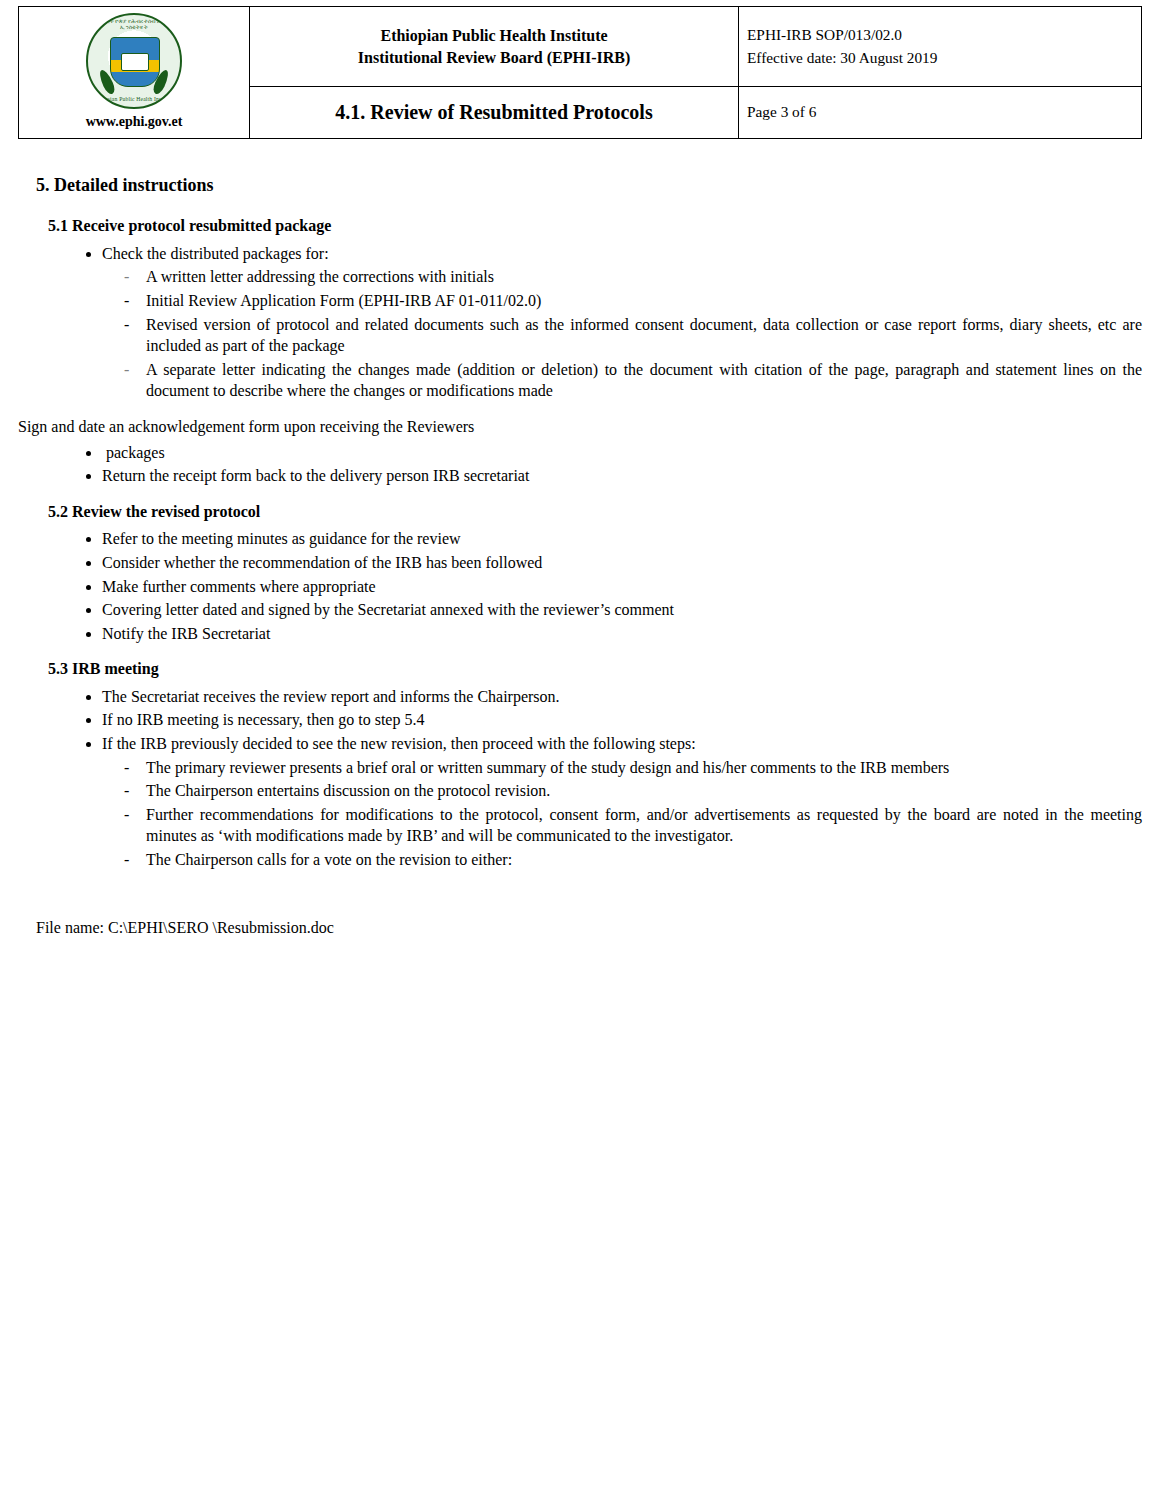| የኢትዮጵያ የሕብረተሰብ ጤና ኢንስቲትዩት Ethiopian Public Health Institute www.ephi.gov.et | Ethiopian Public Health Institute Institutional Review Board (EPHI-IRB) | EPHI-IRB SOP/013/02.0 Effective date: 30 August 2019 |
| 4.1. Review of Resubmitted Protocols | Page 3 of 6 |
5. Detailed instructions
5.1 Receive protocol resubmitted package
Check the distributed packages for:
A written letter addressing the corrections with initials
Initial Review Application Form (EPHI-IRB AF 01-011/02.0)
Revised version of protocol and related documents such as the informed consent document, data collection or case report forms, diary sheets, etc are included as part of the package
A separate letter indicating the changes made (addition or deletion) to the document with citation of the page, paragraph and statement lines on the document to describe where the changes or modifications made
Sign and date an acknowledgement form upon receiving the Reviewers
packages
Return the receipt form back to the delivery person IRB secretariat
5.2 Review the revised protocol
Refer to the meeting minutes as guidance for the review
Consider whether the recommendation of the IRB has been followed
Make further comments where appropriate
Covering letter dated and signed by the Secretariat annexed with the reviewer’s comment
Notify the IRB Secretariat
5.3 IRB meeting
The Secretariat receives the review report and informs the Chairperson.
If no IRB meeting is necessary, then go to step 5.4
If the IRB previously decided to see the new revision, then proceed with the following steps:
The primary reviewer presents a brief oral or written summary of the study design and his/her comments to the IRB members
The Chairperson entertains discussion on the protocol revision.
Further recommendations for modifications to the protocol, consent form, and/or advertisements as requested by the board are noted in the meeting minutes as ‘with modifications made by IRB’ and will be communicated to the investigator.
The Chairperson calls for a vote on the revision to either:
File name: C:\EPHI\SERO \Resubmission.doc